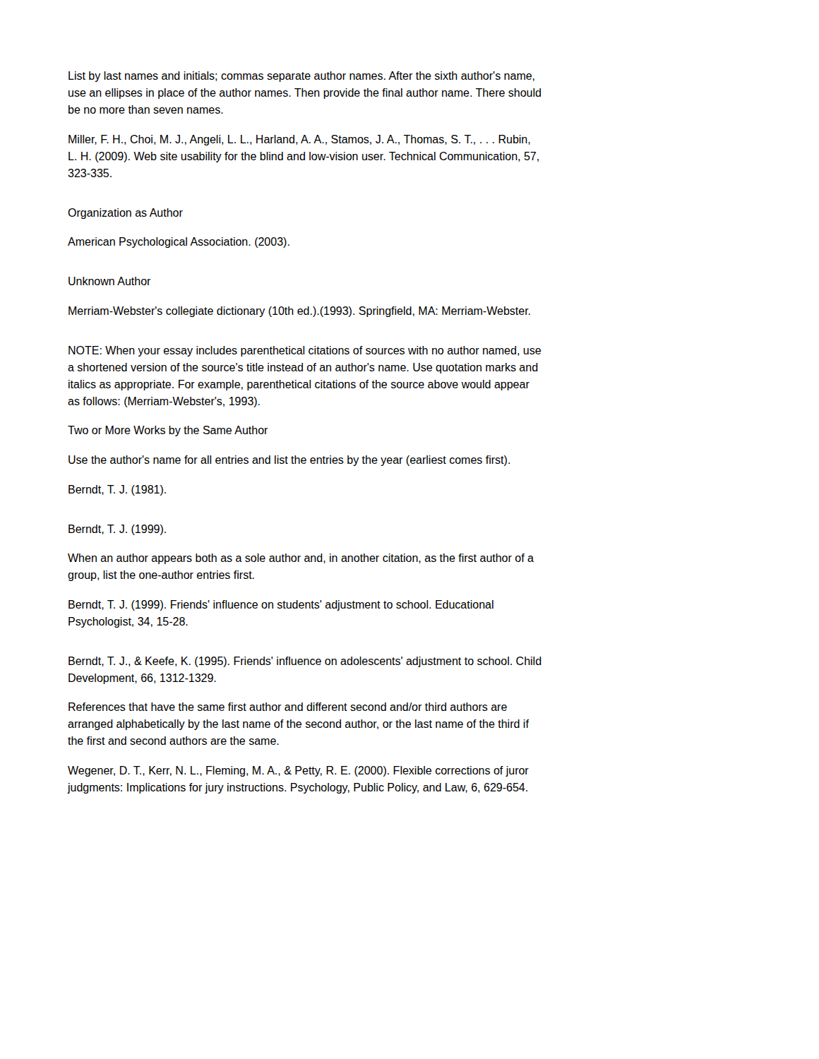List by last names and initials; commas separate author names. After the sixth author's name, use an ellipses in place of the author names. Then provide the final author name. There should be no more than seven names.
Miller, F. H., Choi, M. J., Angeli, L. L., Harland, A. A., Stamos, J. A., Thomas, S. T., . . . Rubin, L. H. (2009). Web site usability for the blind and low-vision user. Technical Communication, 57, 323-335.
Organization as Author
American Psychological Association. (2003).
Unknown Author
Merriam-Webster's collegiate dictionary (10th ed.).(1993). Springfield, MA: Merriam-Webster.
NOTE: When your essay includes parenthetical citations of sources with no author named, use a shortened version of the source's title instead of an author's name. Use quotation marks and italics as appropriate. For example, parenthetical citations of the source above would appear as follows: (Merriam-Webster's, 1993).
Two or More Works by the Same Author
Use the author's name for all entries and list the entries by the year (earliest comes first).
Berndt, T. J. (1981).
Berndt, T. J. (1999).
When an author appears both as a sole author and, in another citation, as the first author of a group, list the one-author entries first.
Berndt, T. J. (1999). Friends' influence on students' adjustment to school. Educational Psychologist, 34, 15-28.
Berndt, T. J., & Keefe, K. (1995). Friends' influence on adolescents' adjustment to school. Child Development, 66, 1312-1329.
References that have the same first author and different second and/or third authors are arranged alphabetically by the last name of the second author, or the last name of the third if the first and second authors are the same.
Wegener, D. T., Kerr, N. L., Fleming, M. A., & Petty, R. E. (2000). Flexible corrections of juror judgments: Implications for jury instructions. Psychology, Public Policy, and Law, 6, 629-654.